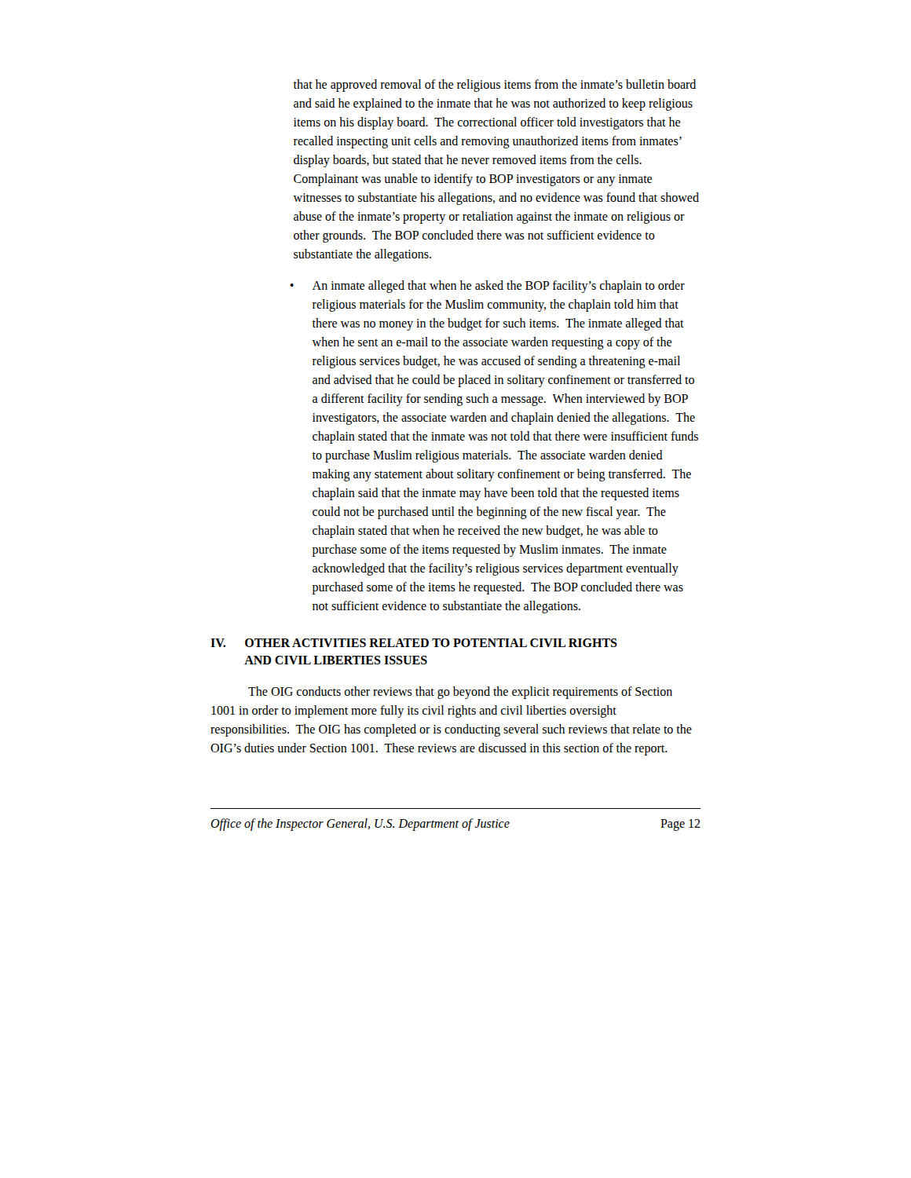that he approved removal of the religious items from the inmate’s bulletin board and said he explained to the inmate that he was not authorized to keep religious items on his display board. The correctional officer told investigators that he recalled inspecting unit cells and removing unauthorized items from inmates’ display boards, but stated that he never removed items from the cells. Complainant was unable to identify to BOP investigators or any inmate witnesses to substantiate his allegations, and no evidence was found that showed abuse of the inmate’s property or retaliation against the inmate on religious or other grounds. The BOP concluded there was not sufficient evidence to substantiate the allegations.
An inmate alleged that when he asked the BOP facility’s chaplain to order religious materials for the Muslim community, the chaplain told him that there was no money in the budget for such items. The inmate alleged that when he sent an e-mail to the associate warden requesting a copy of the religious services budget, he was accused of sending a threatening e-mail and advised that he could be placed in solitary confinement or transferred to a different facility for sending such a message. When interviewed by BOP investigators, the associate warden and chaplain denied the allegations. The chaplain stated that the inmate was not told that there were insufficient funds to purchase Muslim religious materials. The associate warden denied making any statement about solitary confinement or being transferred. The chaplain said that the inmate may have been told that the requested items could not be purchased until the beginning of the new fiscal year. The chaplain stated that when he received the new budget, he was able to purchase some of the items requested by Muslim inmates. The inmate acknowledged that the facility’s religious services department eventually purchased some of the items he requested. The BOP concluded there was not sufficient evidence to substantiate the allegations.
IV. OTHER ACTIVITIES RELATED TO POTENTIAL CIVIL RIGHTS AND CIVIL LIBERTIES ISSUES
The OIG conducts other reviews that go beyond the explicit requirements of Section 1001 in order to implement more fully its civil rights and civil liberties oversight responsibilities. The OIG has completed or is conducting several such reviews that relate to the OIG’s duties under Section 1001. These reviews are discussed in this section of the report.
Office of the Inspector General, U.S. Department of Justice Page 12